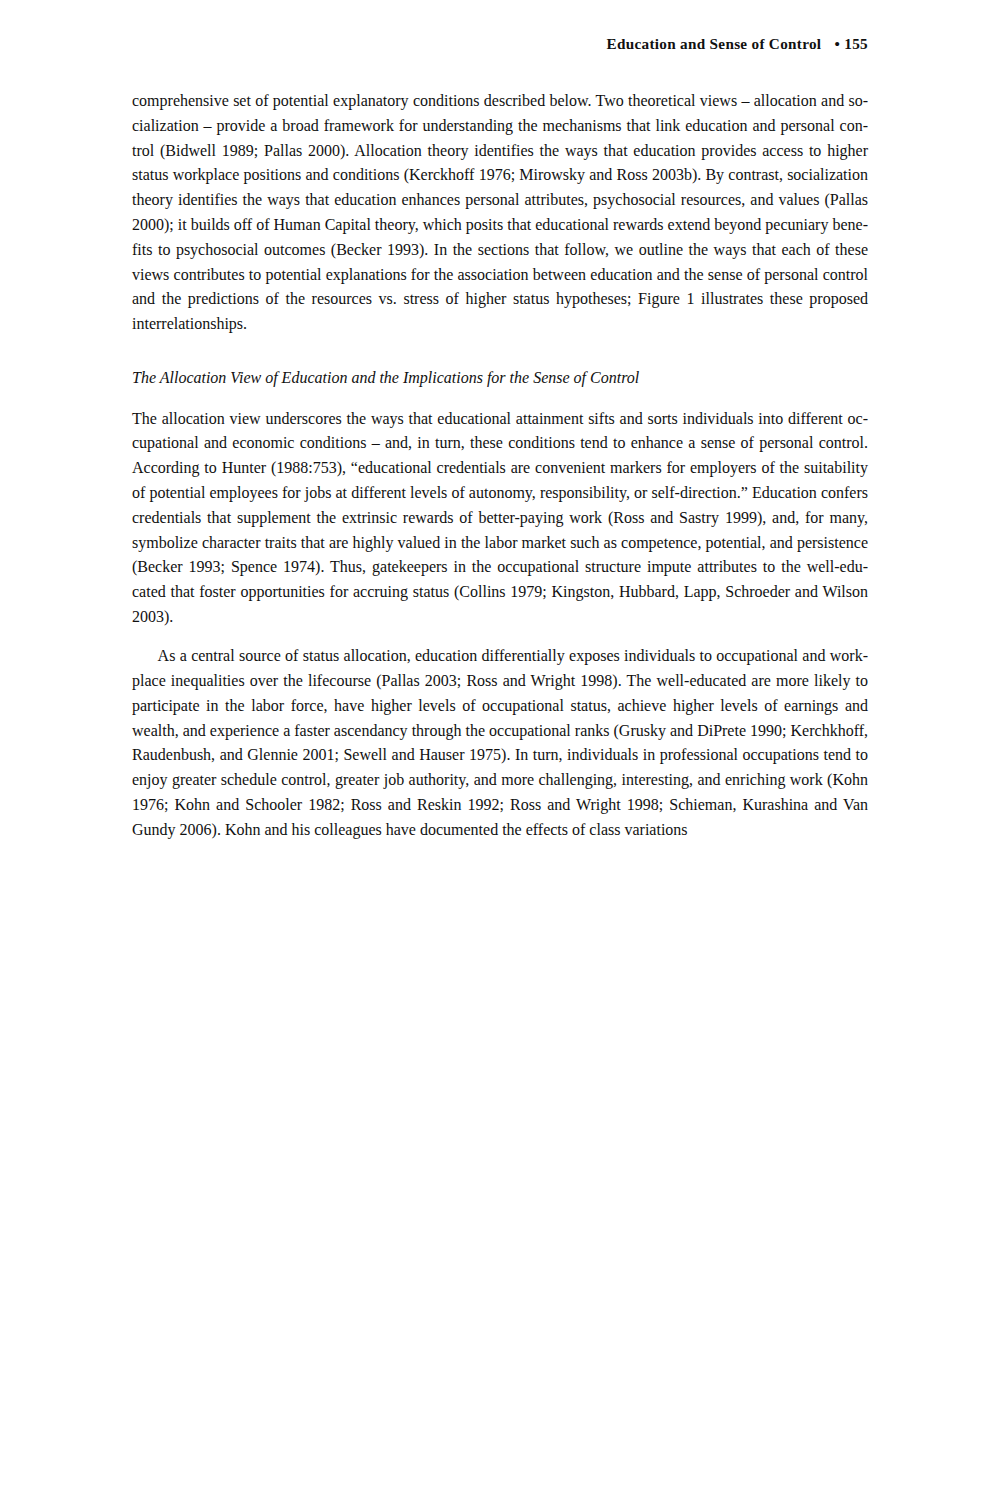Education and Sense of Control • 155
comprehensive set of potential explanatory conditions described below. Two theoretical views – allocation and socialization – provide a broad framework for understanding the mechanisms that link education and personal control (Bidwell 1989; Pallas 2000). Allocation theory identifies the ways that education provides access to higher status workplace positions and conditions (Kerckhoff 1976; Mirowsky and Ross 2003b). By contrast, socialization theory identifies the ways that education enhances personal attributes, psychosocial resources, and values (Pallas 2000); it builds off of Human Capital theory, which posits that educational rewards extend beyond pecuniary benefits to psychosocial outcomes (Becker 1993). In the sections that follow, we outline the ways that each of these views contributes to potential explanations for the association between education and the sense of personal control and the predictions of the resources vs. stress of higher status hypotheses; Figure 1 illustrates these proposed interrelationships.
The Allocation View of Education and the Implications for the Sense of Control
The allocation view underscores the ways that educational attainment sifts and sorts individuals into different occupational and economic conditions – and, in turn, these conditions tend to enhance a sense of personal control. According to Hunter (1988:753), “educational credentials are convenient markers for employers of the suitability of potential employees for jobs at different levels of autonomy, responsibility, or self-direction.” Education confers credentials that supplement the extrinsic rewards of better-paying work (Ross and Sastry 1999), and, for many, symbolize character traits that are highly valued in the labor market such as competence, potential, and persistence (Becker 1993; Spence 1974). Thus, gatekeepers in the occupational structure impute attributes to the well-educated that foster opportunities for accruing status (Collins 1979; Kingston, Hubbard, Lapp, Schroeder and Wilson 2003).
As a central source of status allocation, education differentially exposes individuals to occupational and workplace inequalities over the lifecourse (Pallas 2003; Ross and Wright 1998). The well-educated are more likely to participate in the labor force, have higher levels of occupational status, achieve higher levels of earnings and wealth, and experience a faster ascendancy through the occupational ranks (Grusky and DiPrete 1990; Kerchkhoff, Raudenbush, and Glennie 2001; Sewell and Hauser 1975). In turn, individuals in professional occupations tend to enjoy greater schedule control, greater job authority, and more challenging, interesting, and enriching work (Kohn 1976; Kohn and Schooler 1982; Ross and Reskin 1992; Ross and Wright 1998; Schieman, Kurashina and Van Gundy 2006). Kohn and his colleagues have documented the effects of class variations